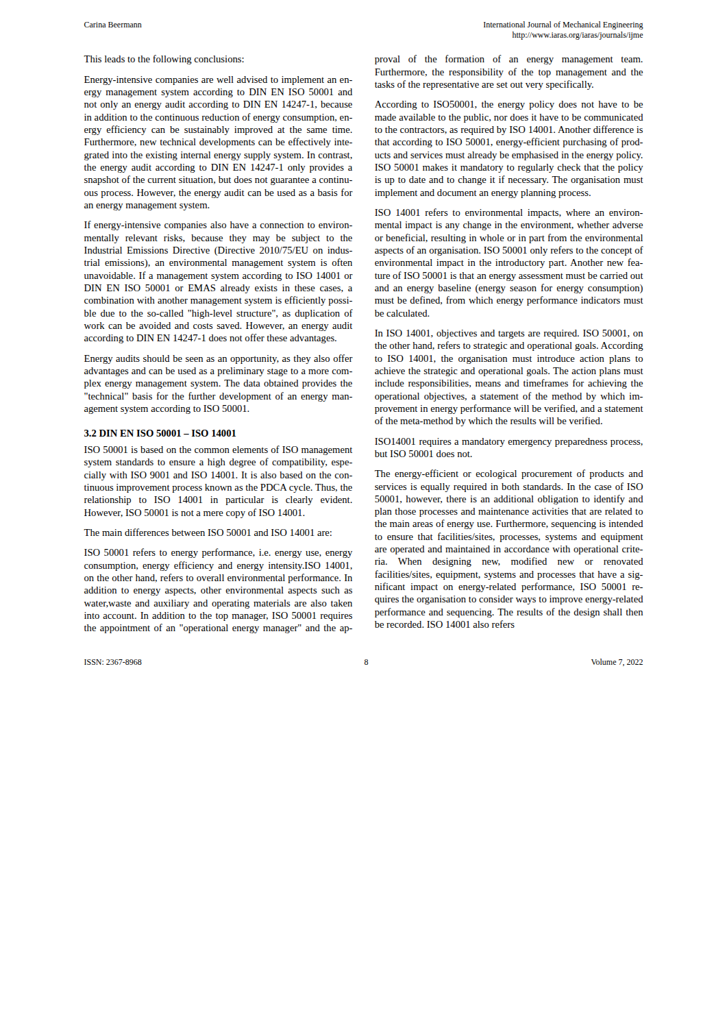Carina Beermann
International Journal of Mechanical Engineering
http://www.iaras.org/iaras/journals/ijme
This leads to the following conclusions:
Energy-intensive companies are well advised to implement an energy management system according to DIN EN ISO 50001 and not only an energy audit according to DIN EN 14247-1, because in addition to the continuous reduction of energy consumption, energy efficiency can be sustainably improved at the same time. Furthermore, new technical developments can be effectively integrated into the existing internal energy supply system. In contrast, the energy audit according to DIN EN 14247-1 only provides a snapshot of the current situation, but does not guarantee a continuous process. However, the energy audit can be used as a basis for an energy management system.
If energy-intensive companies also have a connection to environmentally relevant risks, because they may be subject to the Industrial Emissions Directive (Directive 2010/75/EU on industrial emissions), an environmental management system is often unavoidable. If a management system according to ISO 14001 or DIN EN ISO 50001 or EMAS already exists in these cases, a combination with another management system is efficiently possible due to the so-called "high-level structure", as duplication of work can be avoided and costs saved. However, an energy audit according to DIN EN 14247-1 does not offer these advantages.
Energy audits should be seen as an opportunity, as they also offer advantages and can be used as a preliminary stage to a more complex energy management system. The data obtained provides the "technical" basis for the further development of an energy management system according to ISO 50001.
3.2 DIN EN ISO 50001 – ISO 14001
ISO 50001 is based on the common elements of ISO management system standards to ensure a high degree of compatibility, especially with ISO 9001 and ISO 14001. It is also based on the continuous improvement process known as the PDCA cycle. Thus, the relationship to ISO 14001 in particular is clearly evident. However, ISO 50001 is not a mere copy of ISO 14001.
The main differences between ISO 50001 and ISO 14001 are:
ISO 50001 refers to energy performance, i.e. energy use, energy consumption, energy efficiency and energy intensity.ISO 14001, on the other hand, refers to overall environmental performance. In addition to energy aspects, other environmental aspects such as water,waste and auxiliary and operating materials are also taken into account. In addition to the top manager, ISO 50001 requires the appointment of an "operational energy manager" and the approval of the formation of an energy management team. Furthermore, the responsibility of the top management and the tasks of the representative are set out very specifically.
According to ISO50001, the energy policy does not have to be made available to the public, nor does it have to be communicated to the contractors, as required by ISO 14001. Another difference is that according to ISO 50001, energy-efficient purchasing of products and services must already be emphasised in the energy policy. ISO 50001 makes it mandatory to regularly check that the policy is up to date and to change it if necessary. The organisation must implement and document an energy planning process.
ISO 14001 refers to environmental impacts, where an environmental impact is any change in the environment, whether adverse or beneficial, resulting in whole or in part from the environmental aspects of an organisation. ISO 50001 only refers to the concept of environmental impact in the introductory part. Another new feature of ISO 50001 is that an energy assessment must be carried out and an energy baseline (energy season for energy consumption) must be defined, from which energy performance indicators must be calculated.
In ISO 14001, objectives and targets are required. ISO 50001, on the other hand, refers to strategic and operational goals. According to ISO 14001, the organisation must introduce action plans to achieve the strategic and operational goals. The action plans must include responsibilities, means and timeframes for achieving the operational objectives, a statement of the method by which improvement in energy performance will be verified, and a statement of the meta-method by which the results will be verified.
ISO14001 requires a mandatory emergency preparedness process, but ISO 50001 does not.
The energy-efficient or ecological procurement of products and services is equally required in both standards. In the case of ISO 50001, however, there is an additional obligation to identify and plan those processes and maintenance activities that are related to the main areas of energy use. Furthermore, sequencing is intended to ensure that facilities/sites, processes, systems and equipment are operated and maintained in accordance with operational criteria. When designing new, modified new or renovated facilities/sites, equipment, systems and processes that have a significant impact on energy-related performance, ISO 50001 requires the organisation to consider ways to improve energy-related performance and sequencing. The results of the design shall then be recorded. ISO 14001 also refers
ISSN: 2367-8968
8
Volume 7, 2022